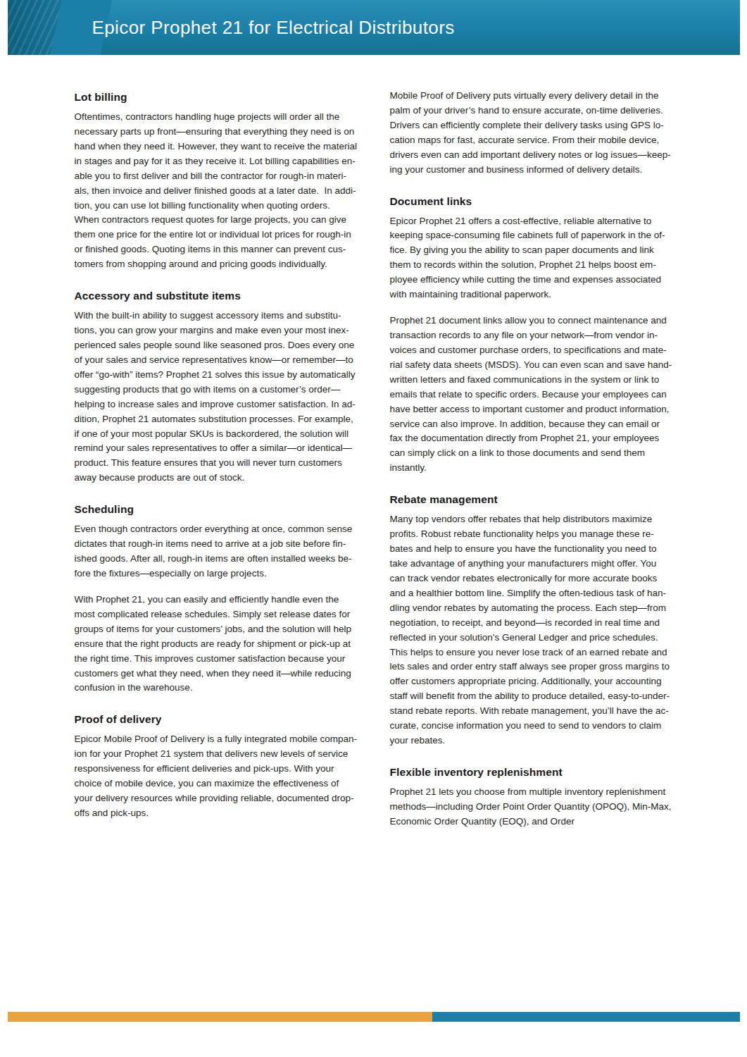Epicor Prophet 21 for Electrical Distributors
Lot billing
Oftentimes, contractors handling huge projects will order all the necessary parts up front—ensuring that everything they need is on hand when they need it. However, they want to receive the material in stages and pay for it as they receive it. Lot billing capabilities enable you to first deliver and bill the contractor for rough-in materials, then invoice and deliver finished goods at a later date. In addition, you can use lot billing functionality when quoting orders. When contractors request quotes for large projects, you can give them one price for the entire lot or individual lot prices for rough-in or finished goods. Quoting items in this manner can prevent customers from shopping around and pricing goods individually.
Accessory and substitute items
With the built-in ability to suggest accessory items and substitutions, you can grow your margins and make even your most inexperienced sales people sound like seasoned pros. Does every one of your sales and service representatives know—or remember—to offer “go-with” items? Prophet 21 solves this issue by automatically suggesting products that go with items on a customer’s order—helping to increase sales and improve customer satisfaction. In addition, Prophet 21 automates substitution processes. For example, if one of your most popular SKUs is backordered, the solution will remind your sales representatives to offer a similar—or identical—product. This feature ensures that you will never turn customers away because products are out of stock.
Scheduling
Even though contractors order everything at once, common sense dictates that rough-in items need to arrive at a job site before finished goods. After all, rough-in items are often installed weeks before the fixtures—especially on large projects.
With Prophet 21, you can easily and efficiently handle even the most complicated release schedules. Simply set release dates for groups of items for your customers’ jobs, and the solution will help ensure that the right products are ready for shipment or pick-up at the right time. This improves customer satisfaction because your customers get what they need, when they need it—while reducing confusion in the warehouse.
Proof of delivery
Epicor Mobile Proof of Delivery is a fully integrated mobile companion for your Prophet 21 system that delivers new levels of service responsiveness for efficient deliveries and pick-ups. With your choice of mobile device, you can maximize the effectiveness of your delivery resources while providing reliable, documented drop-offs and pick-ups.
Mobile Proof of Delivery puts virtually every delivery detail in the palm of your driver’s hand to ensure accurate, on-time deliveries. Drivers can efficiently complete their delivery tasks using GPS location maps for fast, accurate service. From their mobile device, drivers even can add important delivery notes or log issues—keeping your customer and business informed of delivery details.
Document links
Epicor Prophet 21 offers a cost-effective, reliable alternative to keeping space-consuming file cabinets full of paperwork in the office. By giving you the ability to scan paper documents and link them to records within the solution, Prophet 21 helps boost employee efficiency while cutting the time and expenses associated with maintaining traditional paperwork.
Prophet 21 document links allow you to connect maintenance and transaction records to any file on your network—from vendor invoices and customer purchase orders, to specifications and material safety data sheets (MSDS). You can even scan and save handwritten letters and faxed communications in the system or link to emails that relate to specific orders. Because your employees can have better access to important customer and product information, service can also improve. In addition, because they can email or fax the documentation directly from Prophet 21, your employees can simply click on a link to those documents and send them instantly.
Rebate management
Many top vendors offer rebates that help distributors maximize profits. Robust rebate functionality helps you manage these rebates and help to ensure you have the functionality you need to take advantage of anything your manufacturers might offer. You can track vendor rebates electronically for more accurate books and a healthier bottom line. Simplify the often-tedious task of handling vendor rebates by automating the process. Each step—from negotiation, to receipt, and beyond—is recorded in real time and reflected in your solution’s General Ledger and price schedules. This helps to ensure you never lose track of an earned rebate and lets sales and order entry staff always see proper gross margins to offer customers appropriate pricing. Additionally, your accounting staff will benefit from the ability to produce detailed, easy-to-understand rebate reports. With rebate management, you’ll have the accurate, concise information you need to send to vendors to claim your rebates.
Flexible inventory replenishment
Prophet 21 lets you choose from multiple inventory replenishment methods—including Order Point Order Quantity (OPOQ), Min-Max, Economic Order Quantity (EOQ), and Order